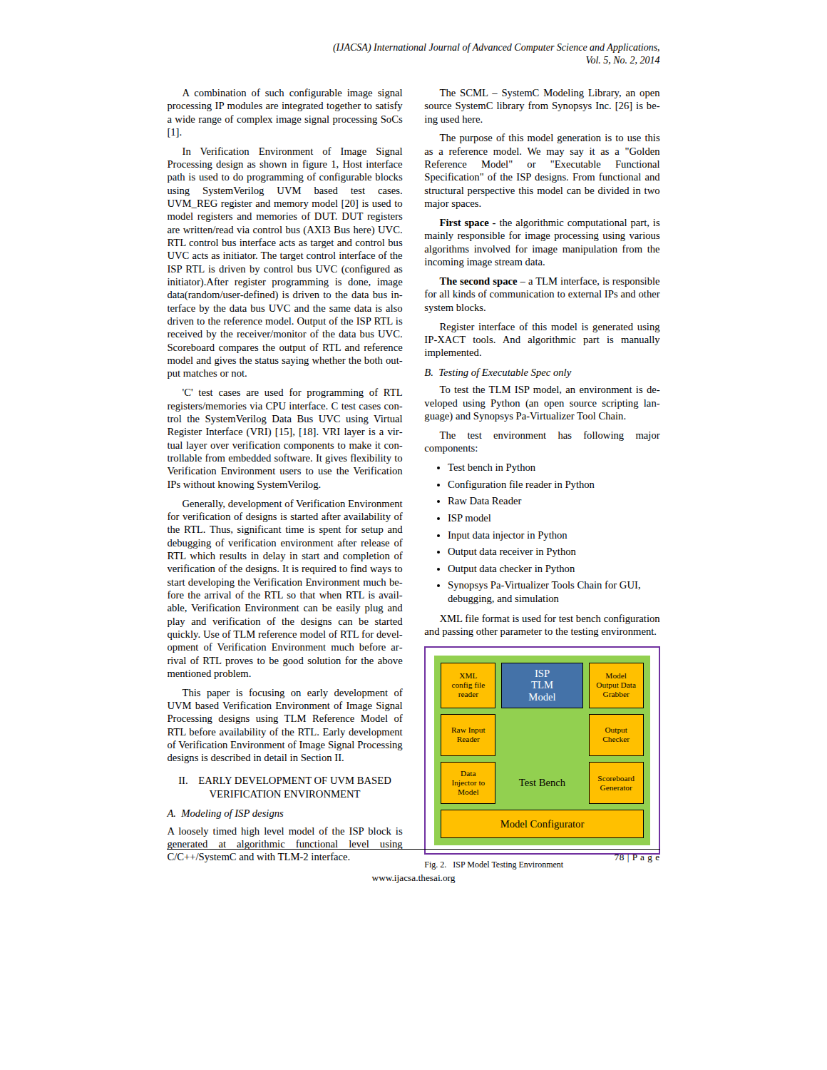(IJACSA) International Journal of Advanced Computer Science and Applications,
Vol. 5, No. 2, 2014
A combination of such configurable image signal processing IP modules are integrated together to satisfy a wide range of complex image signal processing SoCs [1].
In Verification Environment of Image Signal Processing design as shown in figure 1, Host interface path is used to do programming of configurable blocks using SystemVerilog UVM based test cases. UVM_REG register and memory model [20] is used to model registers and memories of DUT. DUT registers are written/read via control bus (AXI3 Bus here) UVC. RTL control bus interface acts as target and control bus UVC acts as initiator. The target control interface of the ISP RTL is driven by control bus UVC (configured as initiator).After register programming is done, image data(random/user-defined) is driven to the data bus interface by the data bus UVC and the same data is also driven to the reference model. Output of the ISP RTL is received by the receiver/monitor of the data bus UVC. Scoreboard compares the output of RTL and reference model and gives the status saying whether the both output matches or not.
'C' test cases are used for programming of RTL registers/memories via CPU interface. C test cases control the SystemVerilog Data Bus UVC using Virtual Register Interface (VRI) [15], [18]. VRI layer is a virtual layer over verification components to make it controllable from embedded software. It gives flexibility to Verification Environment users to use the Verification IPs without knowing SystemVerilog.
Generally, development of Verification Environment for verification of designs is started after availability of the RTL. Thus, significant time is spent for setup and debugging of verification environment after release of RTL which results in delay in start and completion of verification of the designs. It is required to find ways to start developing the Verification Environment much before the arrival of the RTL so that when RTL is available, Verification Environment can be easily plug and play and verification of the designs can be started quickly. Use of TLM reference model of RTL for development of Verification Environment much before arrival of RTL proves to be good solution for the above mentioned problem.
This paper is focusing on early development of UVM based Verification Environment of Image Signal Processing designs using TLM Reference Model of RTL before availability of the RTL. Early development of Verification Environment of Image Signal Processing designs is described in detail in Section II.
II. Early Development Of Uvm Based Verification Environment
A. Modeling of ISP designs
A loosely timed high level model of the ISP block is generated at algorithmic functional level using C/C++/SystemC and with TLM-2 interface.
The SCML – SystemC Modeling Library, an open source SystemC library from Synopsys Inc. [26] is being used here.
The purpose of this model generation is to use this as a reference model. We may say it as a "Golden Reference Model" or "Executable Functional Specification" of the ISP designs. From functional and structural perspective this model can be divided in two major spaces.
First space - the algorithmic computational part, is mainly responsible for image processing using various algorithms involved for image manipulation from the incoming image stream data.
The second space – a TLM interface, is responsible for all kinds of communication to external IPs and other system blocks.
Register interface of this model is generated using IP-XACT tools. And algorithmic part is manually implemented.
B. Testing of Executable Spec only
To test the TLM ISP model, an environment is developed using Python (an open source scripting language) and Synopsys Pa-Virtualizer Tool Chain.
The test environment has following major components:
Test bench in Python
Configuration file reader in Python
Raw Data Reader
ISP model
Input data injector in Python
Output data receiver in Python
Output data checker in Python
Synopsys Pa-Virtualizer Tools Chain for GUI, debugging, and simulation
XML file format is used for test bench configuration and passing other parameter to the testing environment.
XML
config file
reader
ISP
TLM
Model
Model
Output Data
Grabber
Raw Input
Reader
Output
Checker
Data
Injector to
Model
Test Bench
Scoreboard
Generator
Model Configurator
Fig. 2. ISP Model Testing Environment
78 | P a g e
www.ijacsa.thesai.org